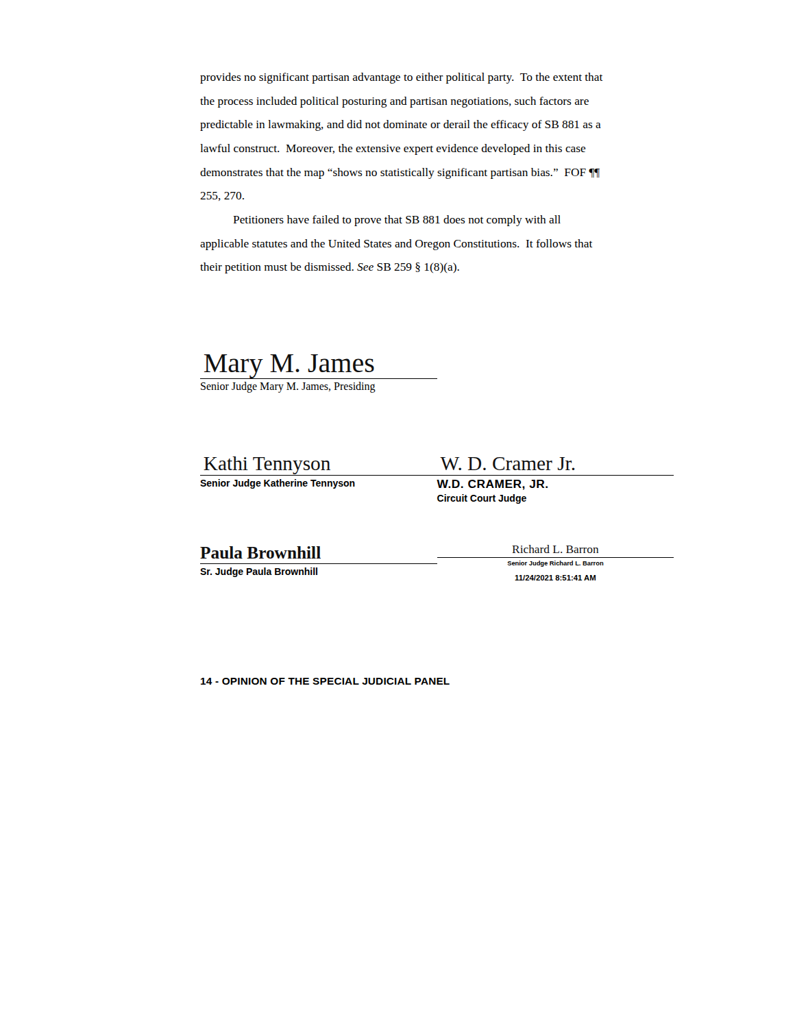provides no significant partisan advantage to either political party. To the extent that the process included political posturing and partisan negotiations, such factors are predictable in lawmaking, and did not dominate or derail the efficacy of SB 881 as a lawful construct. Moreover, the extensive expert evidence developed in this case demonstrates that the map “shows no statistically significant partisan bias.” FOF ¶¶ 255, 270.
Petitioners have failed to prove that SB 881 does not comply with all applicable statutes and the United States and Oregon Constitutions. It follows that their petition must be dismissed. See SB 259 § 1(8)(a).
Mary M. James
Senior Judge Mary M. James, Presiding
Kathi Tennyson
Senior Judge Katherine Tennyson
W. D. Cramer Jr.
W.D. CRAMER, JR.
Circuit Court Judge
Paula Brownhill
Sr. Judge Paula Brownhill
Richard L. Barron
Senior Judge Richard L. Barron
11/24/2021 8:51:41 AM
14 - OPINION OF THE SPECIAL JUDICIAL PANEL